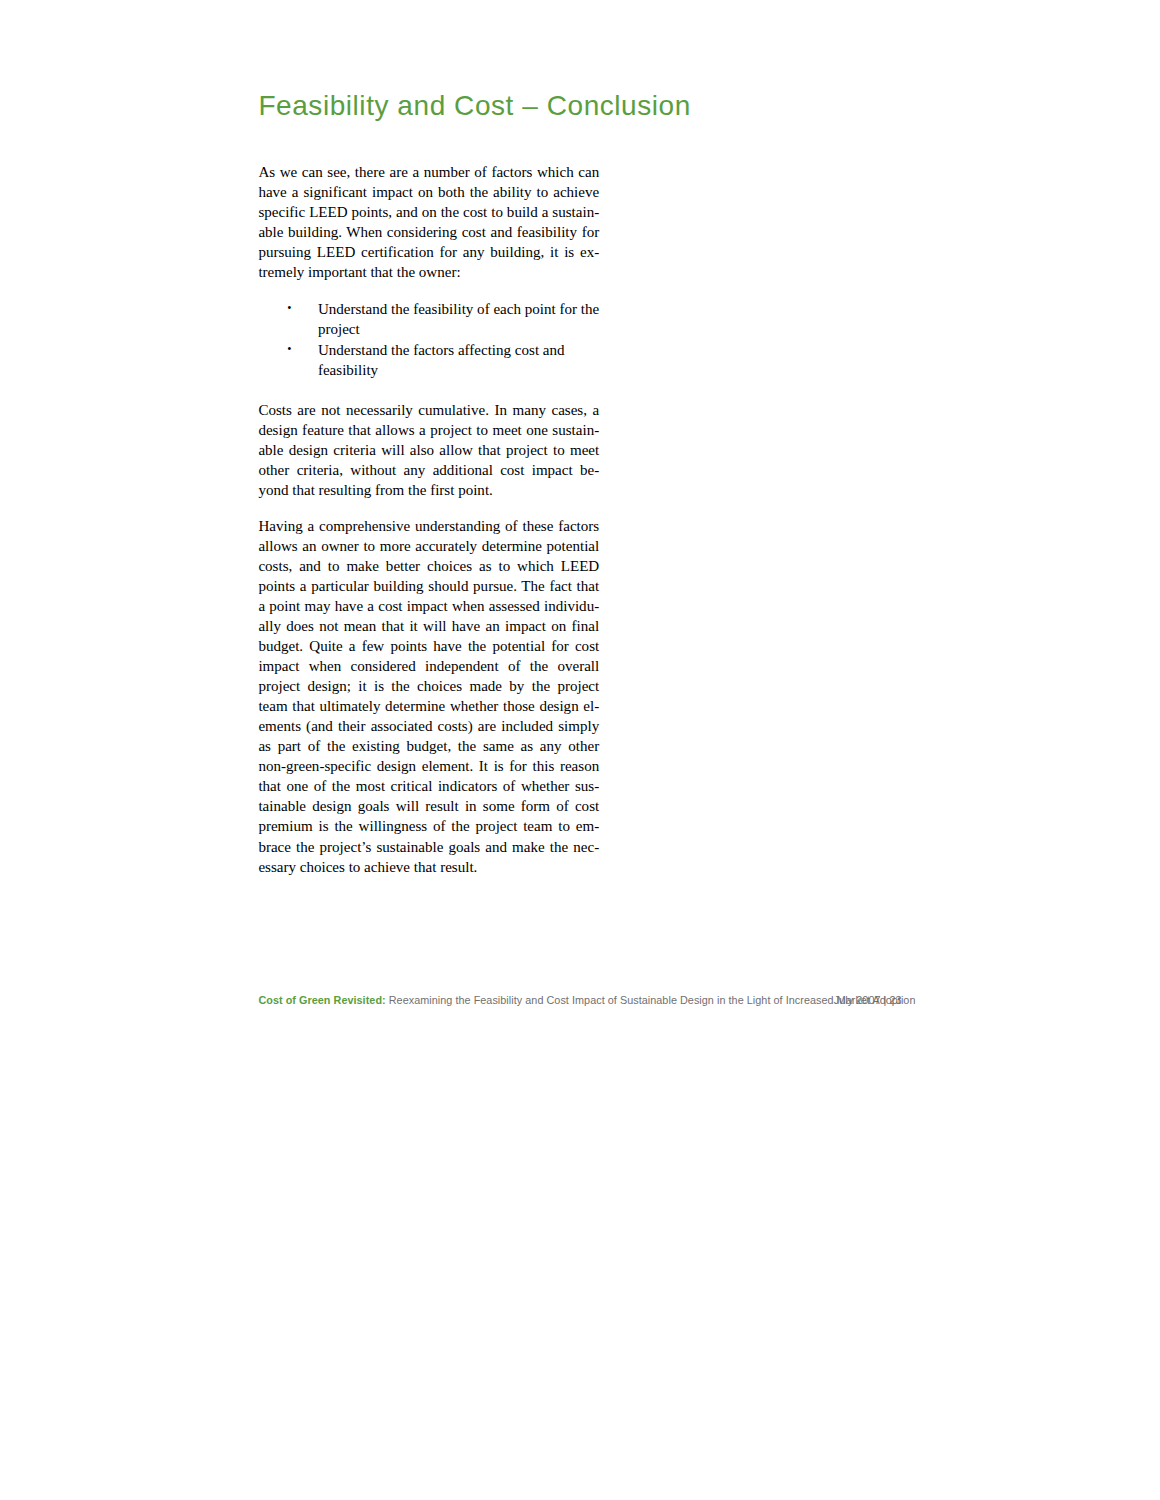Feasibility and Cost – Conclusion
As we can see, there are a number of factors which can have a significant impact on both the ability to achieve specific LEED points, and on the cost to build a sustainable building. When considering cost and feasibility for pursuing LEED certification for any building, it is extremely important that the owner:
Understand the feasibility of each point for the project
Understand the factors affecting cost and feasibility
Costs are not necessarily cumulative. In many cases, a design feature that allows a project to meet one sustainable design criteria will also allow that project to meet other criteria, without any additional cost impact beyond that resulting from the first point.
Having a comprehensive understanding of these factors allows an owner to more accurately determine potential costs, and to make better choices as to which LEED points a particular building should pursue. The fact that a point may have a cost impact when assessed individually does not mean that it will have an impact on final budget. Quite a few points have the potential for cost impact when considered independent of the overall project design; it is the choices made by the project team that ultimately determine whether those design elements (and their associated costs) are included simply as part of the existing budget, the same as any other non-green-specific design element. It is for this reason that one of the most critical indicators of whether sustainable design goals will result in some form of cost premium is the willingness of the project team to embrace the project’s sustainable goals and make the necessary choices to achieve that result.
July 2007 | 23 Cost of Green Revisited: Reexamining the Feasibility and Cost Impact of Sustainable Design in the Light of Increased Market Adoption